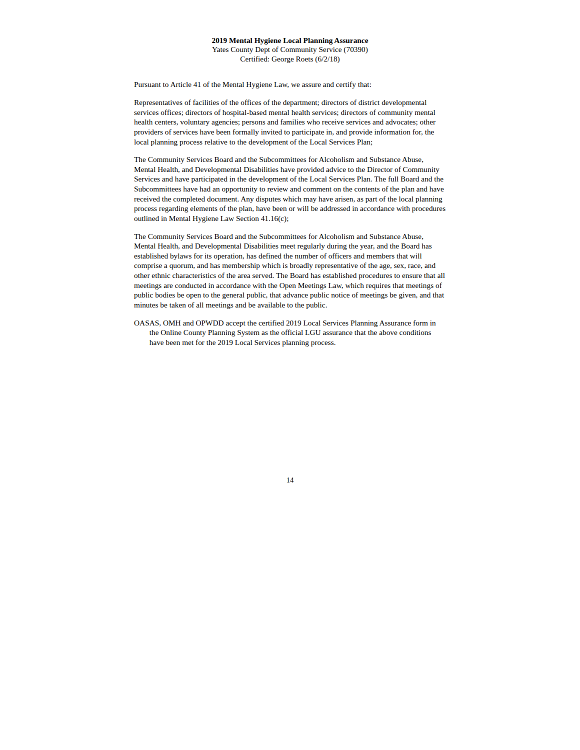2019 Mental Hygiene Local Planning Assurance
Yates County Dept of Community Service (70390)
Certified: George Roets (6/2/18)
Pursuant to Article 41 of the Mental Hygiene Law, we assure and certify that:
Representatives of facilities of the offices of the department; directors of district developmental services offices; directors of hospital-based mental health services; directors of community mental health centers, voluntary agencies; persons and families who receive services and advocates; other providers of services have been formally invited to participate in, and provide information for, the local planning process relative to the development of the Local Services Plan;
The Community Services Board and the Subcommittees for Alcoholism and Substance Abuse, Mental Health, and Developmental Disabilities have provided advice to the Director of Community Services and have participated in the development of the Local Services Plan. The full Board and the Subcommittees have had an opportunity to review and comment on the contents of the plan and have received the completed document. Any disputes which may have arisen, as part of the local planning process regarding elements of the plan, have been or will be addressed in accordance with procedures outlined in Mental Hygiene Law Section 41.16(c);
The Community Services Board and the Subcommittees for Alcoholism and Substance Abuse, Mental Health, and Developmental Disabilities meet regularly during the year, and the Board has established bylaws for its operation, has defined the number of officers and members that will comprise a quorum, and has membership which is broadly representative of the age, sex, race, and other ethnic characteristics of the area served. The Board has established procedures to ensure that all meetings are conducted in accordance with the Open Meetings Law, which requires that meetings of public bodies be open to the general public, that advance public notice of meetings be given, and that minutes be taken of all meetings and be available to the public.
OASAS, OMH and OPWDD accept the certified 2019 Local Services Planning Assurance form in the Online County Planning System as the official LGU assurance that the above conditions have been met for the 2019 Local Services planning process.
14